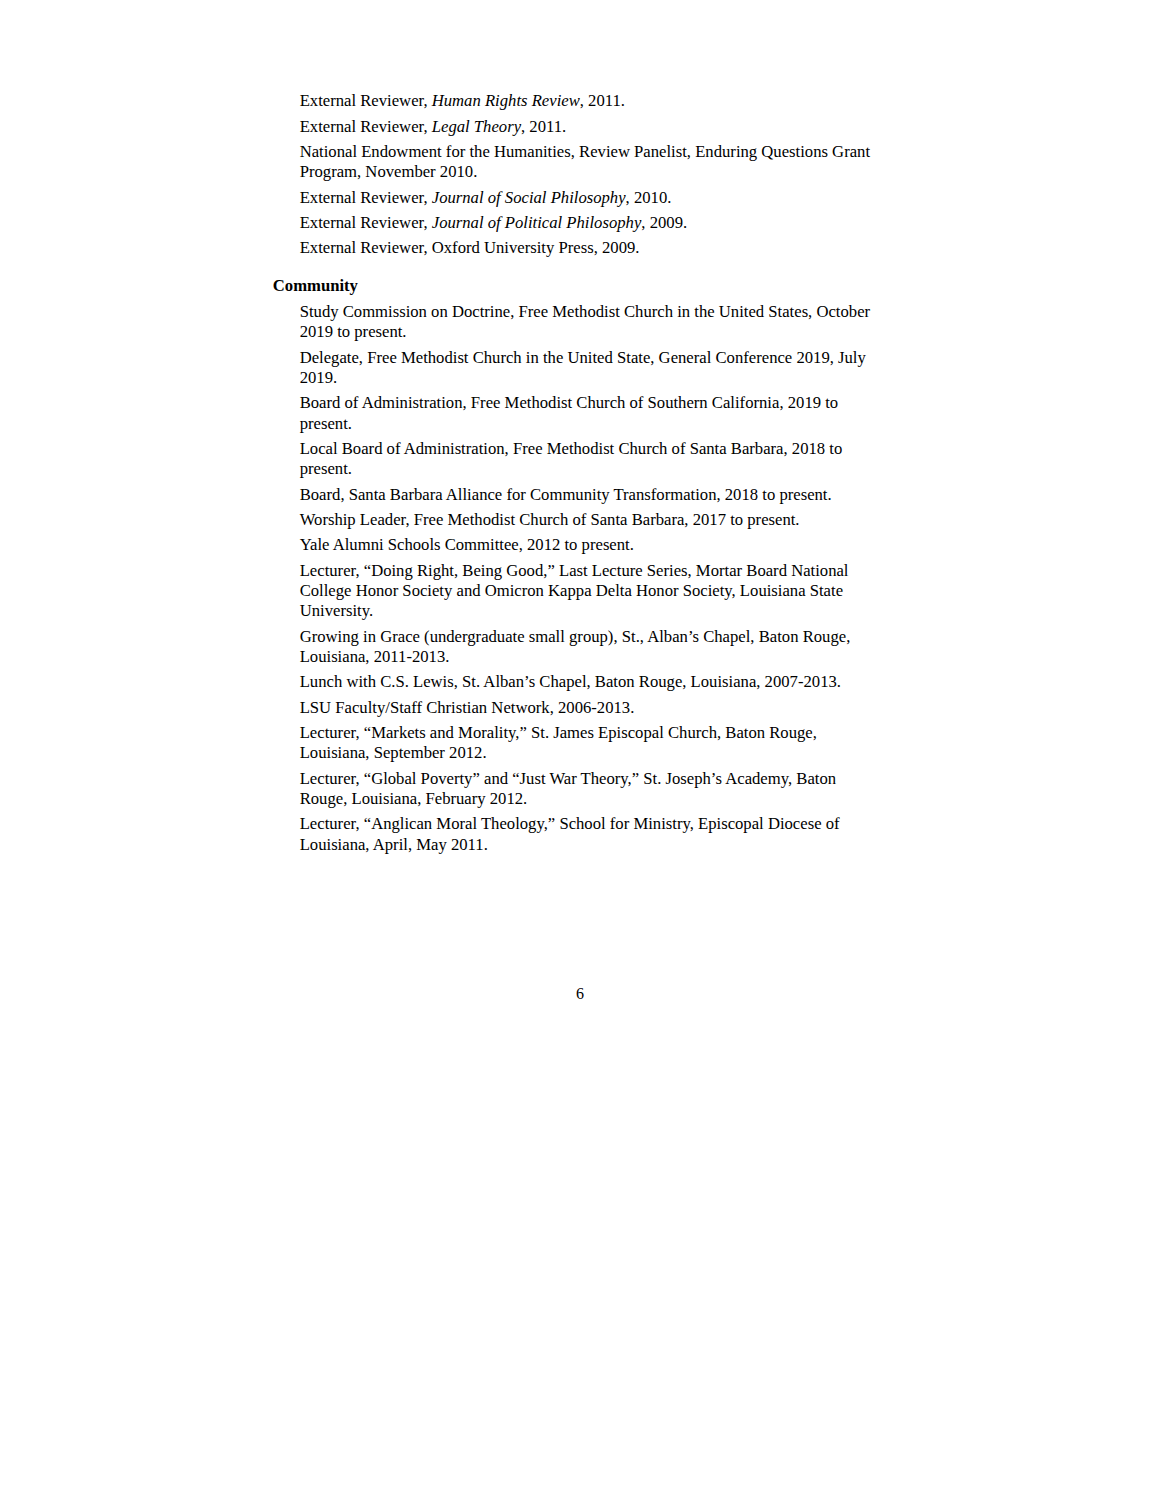External Reviewer, Human Rights Review, 2011.
External Reviewer, Legal Theory, 2011.
National Endowment for the Humanities, Review Panelist, Enduring Questions Grant Program, November 2010.
External Reviewer, Journal of Social Philosophy, 2010.
External Reviewer, Journal of Political Philosophy, 2009.
External Reviewer, Oxford University Press, 2009.
Community
Study Commission on Doctrine, Free Methodist Church in the United States, October 2019 to present.
Delegate, Free Methodist Church in the United State, General Conference 2019, July 2019.
Board of Administration, Free Methodist Church of Southern California, 2019 to present.
Local Board of Administration, Free Methodist Church of Santa Barbara, 2018 to present.
Board, Santa Barbara Alliance for Community Transformation, 2018 to present.
Worship Leader, Free Methodist Church of Santa Barbara, 2017 to present.
Yale Alumni Schools Committee, 2012 to present.
Lecturer, “Doing Right, Being Good,” Last Lecture Series, Mortar Board National College Honor Society and Omicron Kappa Delta Honor Society, Louisiana State University.
Growing in Grace (undergraduate small group), St., Alban’s Chapel, Baton Rouge, Louisiana, 2011-2013.
Lunch with C.S. Lewis, St. Alban’s Chapel, Baton Rouge, Louisiana, 2007-2013.
LSU Faculty/Staff Christian Network, 2006-2013.
Lecturer, “Markets and Morality,” St. James Episcopal Church, Baton Rouge, Louisiana, September 2012.
Lecturer, “Global Poverty” and “Just War Theory,” St. Joseph’s Academy, Baton Rouge, Louisiana, February 2012.
Lecturer, “Anglican Moral Theology,” School for Ministry, Episcopal Diocese of Louisiana, April, May 2011.
6